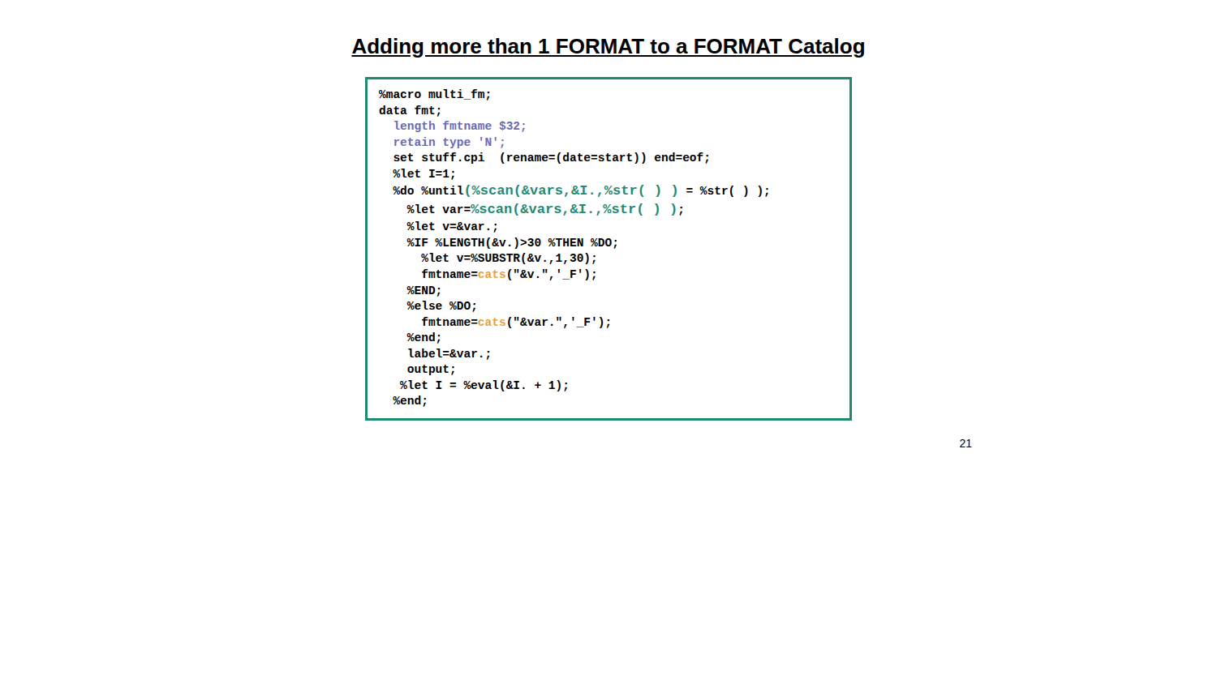Adding more than 1 FORMAT to a FORMAT Catalog
%macro multi_fm;
data fmt;
  length fmtname $32;
  retain type 'N';
  set stuff.cpi  (rename=(date=start)) end=eof;
  %let I=1;
  %do %until(%scan(&vars,&I.,%str( ) ) = %str( ) );
    %let var=%scan(&vars,&I.,%str( ) );
    %let v=&var.;
    %IF %LENGTH(&v.)>30 %THEN %DO;
      %let v=%SUBSTR(&v.,1,30);
      fmtname=cats("&v.",'_F');
    %END;
    %else %DO;
      fmtname=cats("&var.",'_F');
    %end;
    label=&var.;
    output;
   %let I = %eval(&I. + 1);
  %end;
21